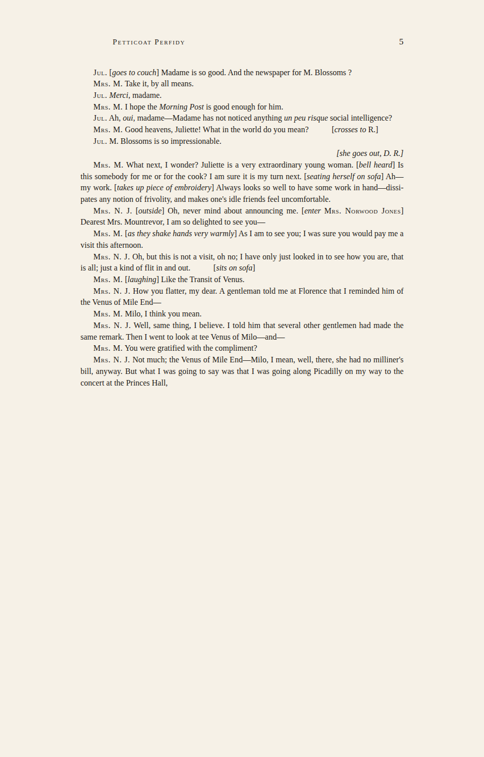Petticoat Perfidy 5
Jul. [goes to couch] Madame is so good. And the newspaper for M. Blossoms ?
Mrs. M. Take it, by all means.
Jul. Merci, madame.
Mrs. M. I hope the Morning Post is good enough for him.
Jul. Ah, oui, madame—Madame has not noticed anything un peu risque social intelligence?
Mrs. M. Good heavens, Juliette! What in the world do you mean? [crosses to R.]
Jul. M. Blossoms is so impressionable.
[she goes out, D. R.]
Mrs. M. What next, I wonder? Juliette is a very extraordinary young woman. [bell heard] Is this somebody for me or for the cook? I am sure it is my turn next. [seating herself on sofa] Ah—my work. [takes up piece of embroidery] Always looks so well to have some work in hand—dissipates any notion of frivolity, and makes one's idle friends feel uncomfortable.
Mrs. N. J. [outside] Oh, never mind about announcing me. [enter Mrs. Norwood Jones] Dearest Mrs. Mountrevor, I am so delighted to see you—
Mrs. M. [as they shake hands very warmly] As I am to see you; I was sure you would pay me a visit this afternoon.
Mrs. N. J. Oh, but this is not a visit, oh no; I have only just looked in to see how you are, that is all; just a kind of flit in and out. [sits on sofa]
Mrs. M. [laughing] Like the Transit of Venus.
Mrs. N. J. How you flatter, my dear. A gentleman told me at Florence that I reminded him of the Venus of Mile End—
Mrs. M. Milo, I think you mean.
Mrs. N. J. Well, same thing, I believe. I told him that several other gentlemen had made the same remark. Then I went to look at tee Venus of Milo—and—
Mrs. M. You were gratified with the compliment?
Mrs. N. J. Not much; the Venus of Mile End—Milo, I mean, well, there, she had no milliner's bill, anyway. But what I was going to say was that I was going along Picadilly on my way to the concert at the Princes Hall,